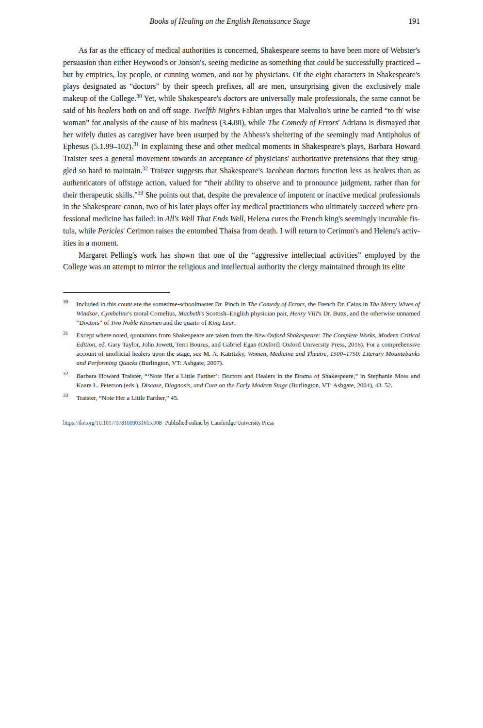Books of Healing on the English Renaissance Stage 191
As far as the efficacy of medical authorities is concerned, Shakespeare seems to have been more of Webster's persuasion than either Heywood's or Jonson's, seeing medicine as something that could be successfully practiced – but by empirics, lay people, or cunning women, and not by physicians. Of the eight characters in Shakespeare's plays designated as “doctors” by their speech prefixes, all are men, unsurprising given the exclusively male makeup of the College.30 Yet, while Shakespeare's doctors are universally male professionals, the same cannot be said of his healers both on and off stage. Twelfth Night's Fabian urges that Malvolio's urine be carried “to th' wise woman” for analysis of the cause of his madness (3.4.88), while The Comedy of Errors' Adriana is dismayed that her wifely duties as caregiver have been usurped by the Abbess's sheltering of the seemingly mad Antipholus of Ephesus (5.1.99–102).31 In explaining these and other medical moments in Shakespeare's plays, Barbara Howard Traister sees a general movement towards an acceptance of physicians' authoritative pretensions that they struggled so hard to maintain.32 Traister suggests that Shakespeare's Jacobean doctors function less as healers than as authenticators of offstage action, valued for “their ability to observe and to pronounce judgment, rather than for their therapeutic skills.”33 She points out that, despite the prevalence of impotent or inactive medical professionals in the Shakespeare canon, two of his later plays offer lay medical practitioners who ultimately succeed where professional medicine has failed: in All's Well That Ends Well, Helena cures the French king's seemingly incurable fistula, while Pericles' Cerimon raises the entombed Thaisa from death. I will return to Cerimon's and Helena's activities in a moment.
Margaret Pelling's work has shown that one of the “aggressive intellectual activities” employed by the College was an attempt to mirror the religious and intellectual authority the clergy maintained through its elite
Included in this count are the sometime-schoolmaster Dr. Pinch in The Comedy of Errors, the French Dr. Caius in The Merry Wives of Windsor, Cymbeline's moral Cornelius, Macbeth's Scottish–English physician pair, Henry VIII's Dr. Butts, and the otherwise unnamed “Doctors” of Two Noble Kinsmen and the quarto of King Lear.
Except where noted, quotations from Shakespeare are taken from the New Oxford Shakespeare: The Complete Works, Modern Critical Edition, ed. Gary Taylor, John Jowett, Terri Bourus, and Gabriel Egan (Oxford: Oxford University Press, 2016). For a comprehensive account of unofficial healers upon the stage, see M. A. Katritzky, Women, Medicine and Theatre, 1500–1750: Literary Mountebanks and Performing Quacks (Burlington, VT: Ashgate, 2007).
Barbara Howard Traister, “‘Note Her a Little Farther’: Doctors and Healers in the Drama of Shakespeare,” in Stephanie Moss and Kaara L. Peterson (eds.), Disease, Diagnosis, and Cure on the Early Modern Stage (Burlington, VT: Ashgate, 2004), 43–52.
Traister, “Note Her a Little Farther,” 45.
https://doi.org/10.1017/9781009031615.008 Published online by Cambridge University Press